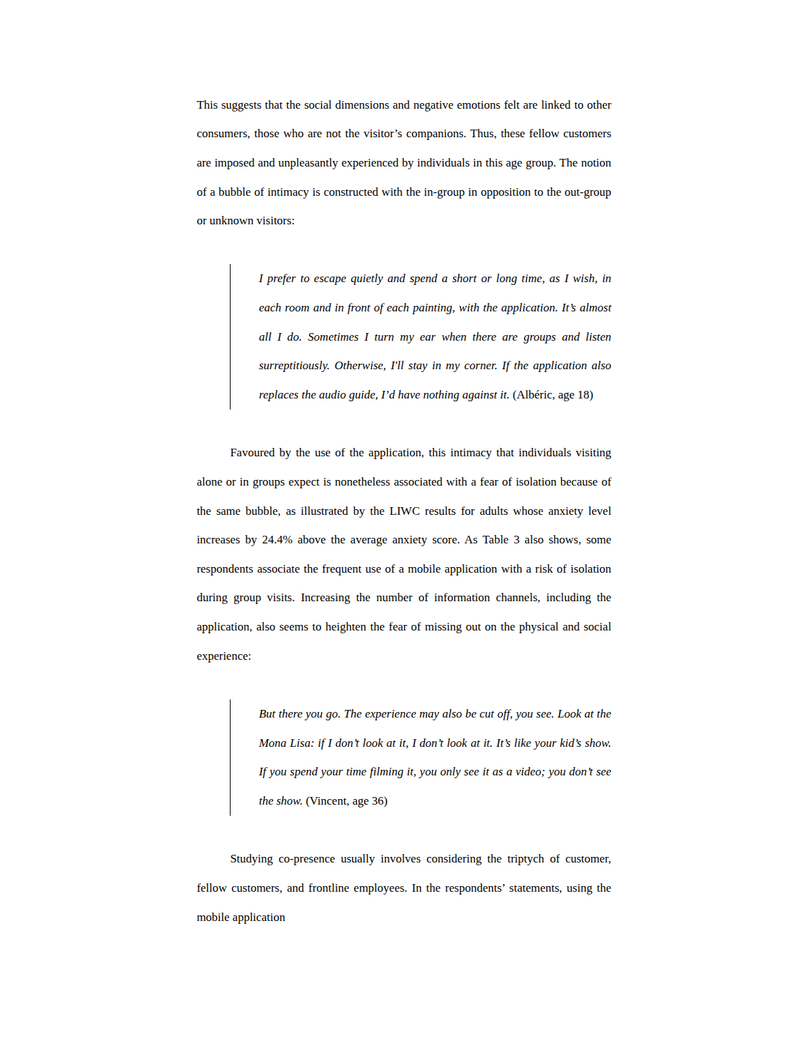This suggests that the social dimensions and negative emotions felt are linked to other consumers, those who are not the visitor’s companions. Thus, these fellow customers are imposed and unpleasantly experienced by individuals in this age group. The notion of a bubble of intimacy is constructed with the in-group in opposition to the out-group or unknown visitors:
I prefer to escape quietly and spend a short or long time, as I wish, in each room and in front of each painting, with the application. It’s almost all I do. Sometimes I turn my ear when there are groups and listen surreptitiously. Otherwise, I'll stay in my corner. If the application also replaces the audio guide, I’d have nothing against it. (Albéric, age 18)
Favoured by the use of the application, this intimacy that individuals visiting alone or in groups expect is nonetheless associated with a fear of isolation because of the same bubble, as illustrated by the LIWC results for adults whose anxiety level increases by 24.4% above the average anxiety score. As Table 3 also shows, some respondents associate the frequent use of a mobile application with a risk of isolation during group visits. Increasing the number of information channels, including the application, also seems to heighten the fear of missing out on the physical and social experience:
But there you go. The experience may also be cut off, you see. Look at the Mona Lisa: if I don’t look at it, I don’t look at it. It’s like your kid’s show. If you spend your time filming it, you only see it as a video; you don’t see the show. (Vincent, age 36)
Studying co-presence usually involves considering the triptych of customer, fellow customers, and frontline employees. In the respondents’ statements, using the mobile application